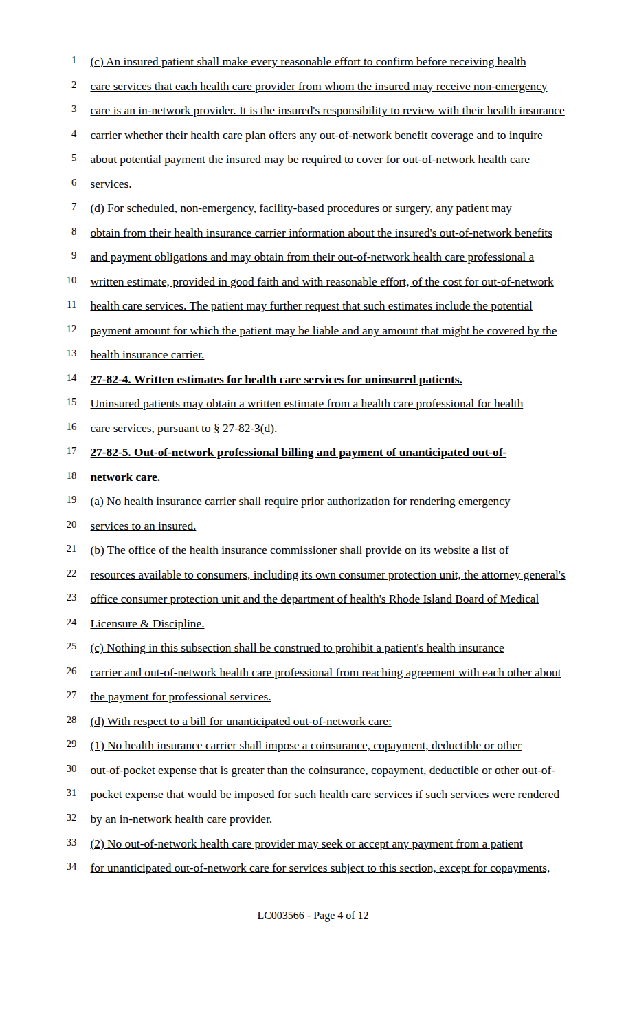(c) An insured patient shall make every reasonable effort to confirm before receiving health
care services that each health care provider from whom the insured may receive non-emergency
care is an in-network provider. It is the insured's responsibility to review with their health insurance
carrier whether their health care plan offers any out-of-network benefit coverage and to inquire
about potential payment the insured may be required to cover for out-of-network health care
services.
(d) For scheduled, non-emergency, facility-based procedures or surgery, any patient may
obtain from their health insurance carrier information about the insured's out-of-network benefits
and payment obligations and may obtain from their out-of-network health care professional a
written estimate, provided in good faith and with reasonable effort, of the cost for out-of-network
health care services. The patient may further request that such estimates include the potential
payment amount for which the patient may be liable and any amount that might be covered by the
health insurance carrier.
27-82-4. Written estimates for health care services for uninsured patients.
Uninsured patients may obtain a written estimate from a health care professional for health
care services, pursuant to § 27-82-3(d).
27-82-5. Out-of-network professional billing and payment of unanticipated out-of-
network care.
(a) No health insurance carrier shall require prior authorization for rendering emergency
services to an insured.
(b) The office of the health insurance commissioner shall provide on its website a list of
resources available to consumers, including its own consumer protection unit, the attorney general's
office consumer protection unit and the department of health's Rhode Island Board of Medical
Licensure & Discipline.
(c) Nothing in this subsection shall be construed to prohibit a patient's health insurance
carrier and out-of-network health care professional from reaching agreement with each other about
the payment for professional services.
(d) With respect to a bill for unanticipated out-of-network care:
(1) No health insurance carrier shall impose a coinsurance, copayment, deductible or other
out-of-pocket expense that is greater than the coinsurance, copayment, deductible or other out-of-
pocket expense that would be imposed for such health care services if such services were rendered
by an in-network health care provider.
(2) No out-of-network health care provider may seek or accept any payment from a patient
for unanticipated out-of-network care for services subject to this section, except for copayments,
LC003566 - Page 4 of 12